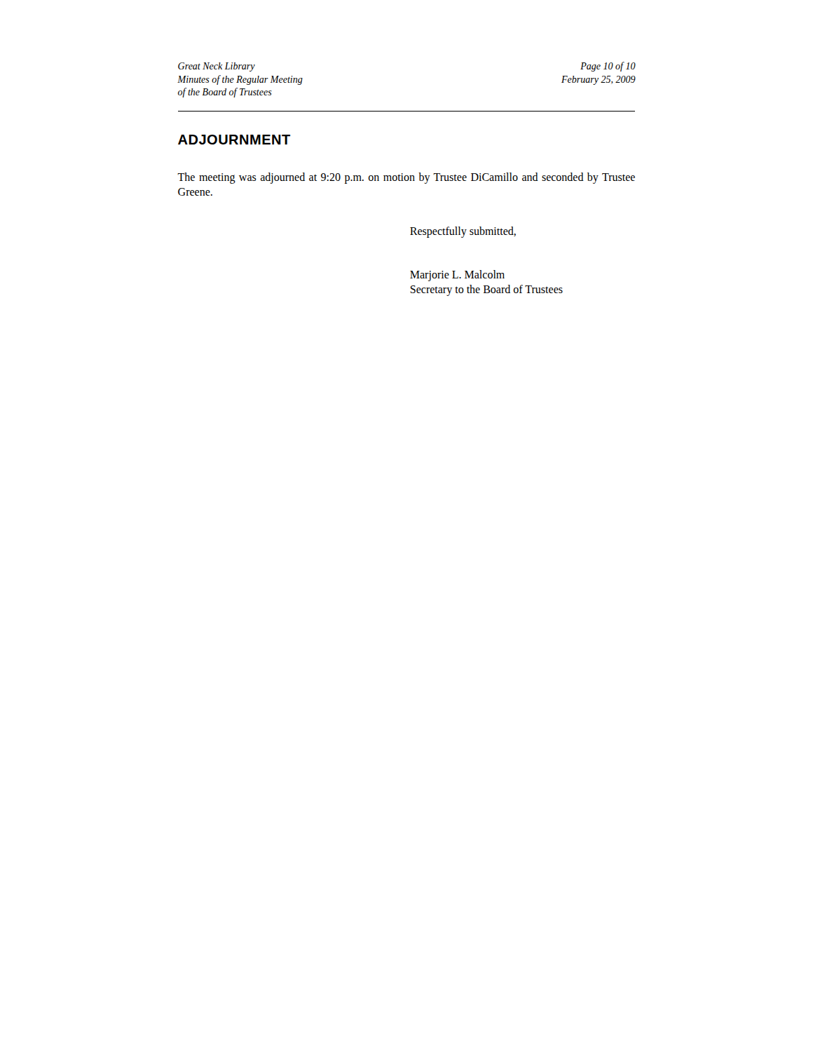Great Neck Library
Minutes of the Regular Meeting
of the Board of Trustees
Page 10 of 10
February 25, 2009
ADJOURNMENT
The meeting was adjourned at 9:20 p.m. on motion by Trustee DiCamillo and seconded by Trustee Greene.
Respectfully submitted,
Marjorie L. Malcolm
Secretary to the Board of Trustees